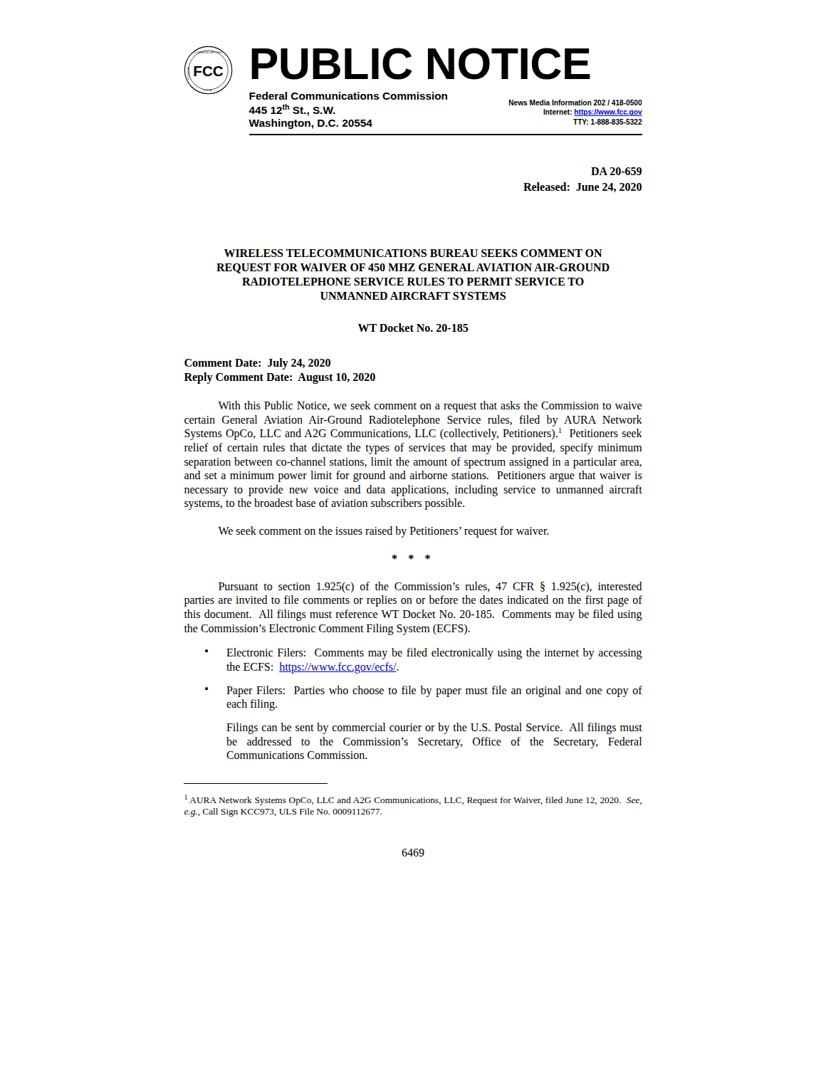FCC COMMUNICATIONS U.S.A. FEDERAL
PUBLIC NOTICE
Federal Communications Commission
445 12th St., S.W.
Washington, D.C. 20554
News Media Information 202 / 418-0500
Internet: https://www.fcc.gov
TTY: 1-888-835-5322
DA 20-659
Released: June 24, 2020
Wireless Telecommunications Bureau Seeks Comment on Request for Waiver of 450 MHz General Aviation Air-Ground Radiotelephone Service Rules to Permit Service to Unmanned Aircraft Systems
WT Docket No. 20-185
Comment Date: July 24, 2020
Reply Comment Date: August 10, 2020
With this Public Notice, we seek comment on a request that asks the Commission to waive certain General Aviation Air-Ground Radiotelephone Service rules, filed by AURA Network Systems OpCo, LLC and A2G Communications, LLC (collectively, Petitioners).1 Petitioners seek relief of certain rules that dictate the types of services that may be provided, specify minimum separation between co-channel stations, limit the amount of spectrum assigned in a particular area, and set a minimum power limit for ground and airborne stations. Petitioners argue that waiver is necessary to provide new voice and data applications, including service to unmanned aircraft systems, to the broadest base of aviation subscribers possible.
We seek comment on the issues raised by Petitioners’ request for waiver.
* * *
Pursuant to section 1.925(c) of the Commission’s rules, 47 CFR § 1.925(c), interested parties are invited to file comments or replies on or before the dates indicated on the first page of this document. All filings must reference WT Docket No. 20-185. Comments may be filed using the Commission’s Electronic Comment Filing System (ECFS).
Electronic Filers: Comments may be filed electronically using the internet by accessing the ECFS: https://www.fcc.gov/ecfs/.
Paper Filers: Parties who choose to file by paper must file an original and one copy of each filing.
Filings can be sent by commercial courier or by the U.S. Postal Service. All filings must be addressed to the Commission’s Secretary, Office of the Secretary, Federal Communications Commission.
1 AURA Network Systems OpCo, LLC and A2G Communications, LLC, Request for Waiver, filed June 12, 2020. See, e.g., Call Sign KCC973, ULS File No. 0009112677.
6469